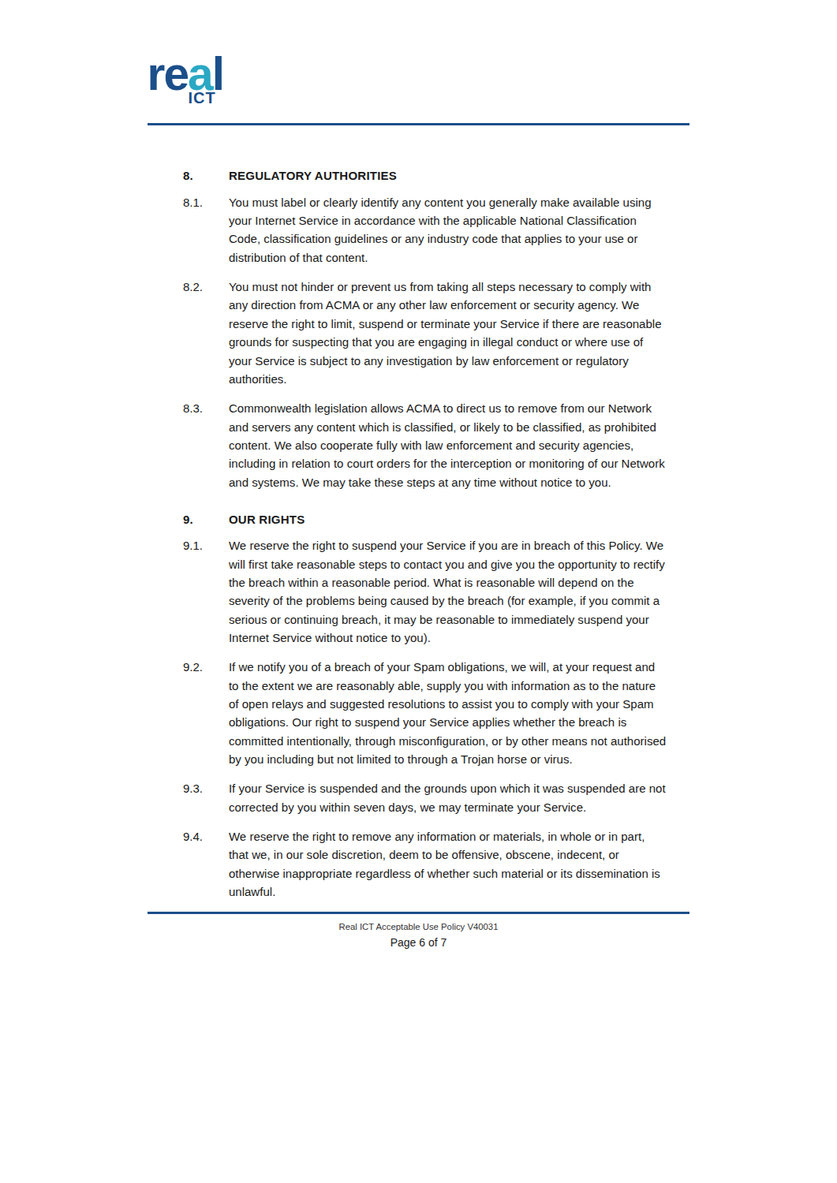real
ICT
8. REGULATORY AUTHORITIES
8.1.
You must label or clearly identify any content you generally make available using your Internet Service in accordance with the applicable National Classification Code, classification guidelines or any industry code that applies to your use or distribution of that content.
8.2.
You must not hinder or prevent us from taking all steps necessary to comply with any direction from ACMA or any other law enforcement or security agency. We reserve the right to limit, suspend or terminate your Service if there are reasonable grounds for suspecting that you are engaging in illegal conduct or where use of your Service is subject to any investigation by law enforcement or regulatory authorities.
8.3.
Commonwealth legislation allows ACMA to direct us to remove from our Network and servers any content which is classified, or likely to be classified, as prohibited content. We also cooperate fully with law enforcement and security agencies, including in relation to court orders for the interception or monitoring of our Network and systems. We may take these steps at any time without notice to you.
9. OUR RIGHTS
9.1.
We reserve the right to suspend your Service if you are in breach of this Policy. We will first take reasonable steps to contact you and give you the opportunity to rectify the breach within a reasonable period. What is reasonable will depend on the severity of the problems being caused by the breach (for example, if you commit a serious or continuing breach, it may be reasonable to immediately suspend your Internet Service without notice to you).
9.2.
If we notify you of a breach of your Spam obligations, we will, at your request and to the extent we are reasonably able, supply you with information as to the nature of open relays and suggested resolutions to assist you to comply with your Spam obligations. Our right to suspend your Service applies whether the breach is committed intentionally, through misconfiguration, or by other means not authorised by you including but not limited to through a Trojan horse or virus.
9.3.
If your Service is suspended and the grounds upon which it was suspended are not corrected by you within seven days, we may terminate your Service.
9.4.
We reserve the right to remove any information or materials, in whole or in part, that we, in our sole discretion, deem to be offensive, obscene, indecent, or otherwise inappropriate regardless of whether such material or its dissemination is unlawful.
Real ICT Acceptable Use Policy V40031
Page 6 of 7